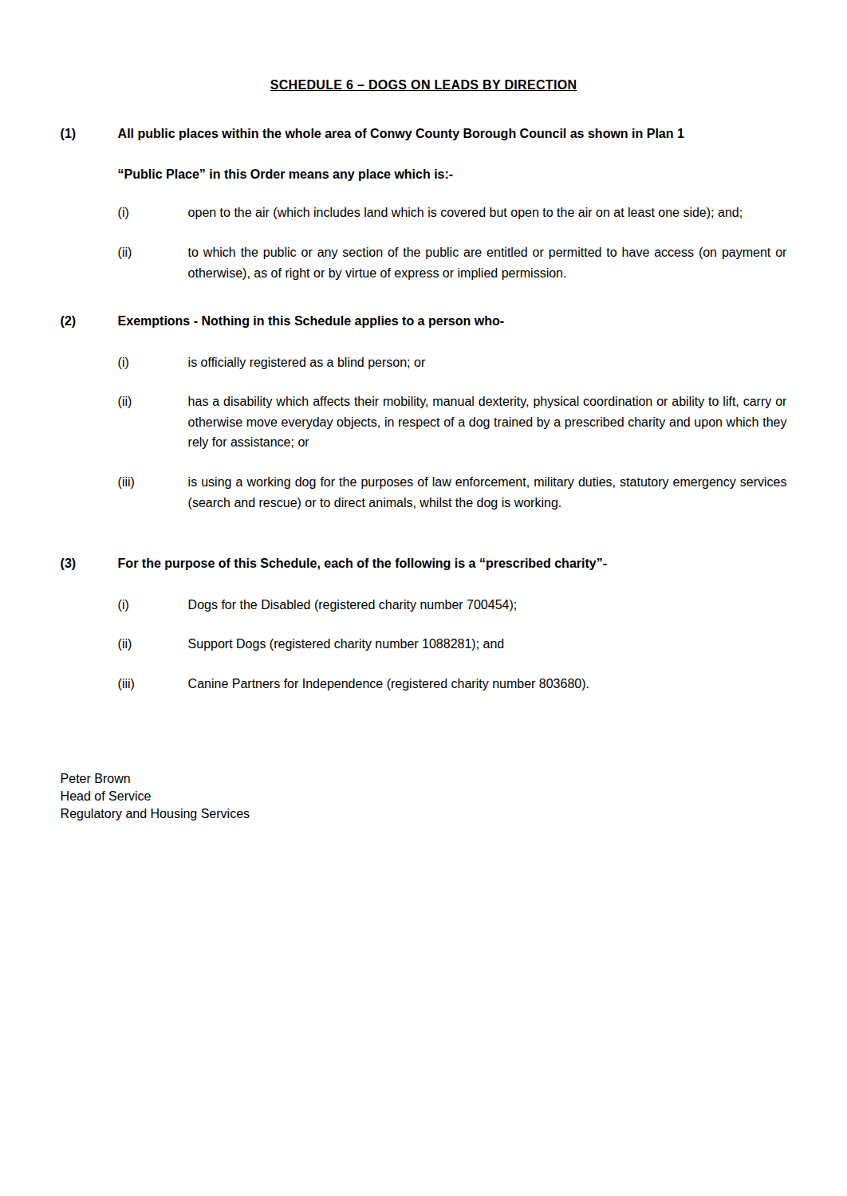SCHEDULE 6 – DOGS ON LEADS BY DIRECTION
(1)
All public places within the whole area of Conwy County Borough Council as shown in Plan 1
“Public Place” in this Order means any place which is:-
(i)
open to the air (which includes land which is covered but open to the air on at least one side); and;
(ii)
to which the public or any section of the public are entitled or permitted to have access (on payment or otherwise), as of right or by virtue of express or implied permission.
(2)
Exemptions - Nothing in this Schedule applies to a person who-
(i)
is officially registered as a blind person; or
(ii)
has a disability which affects their mobility, manual dexterity, physical coordination or ability to lift, carry or otherwise move everyday objects, in respect of a dog trained by a prescribed charity and upon which they rely for assistance; or
(iii)
is using a working dog for the purposes of law enforcement, military duties, statutory emergency services (search and rescue) or to direct animals, whilst the dog is working.
(3)
For the purpose of this Schedule, each of the following is a “prescribed charity”-
(i)
Dogs for the Disabled (registered charity number 700454);
(ii)
Support Dogs (registered charity number 1088281); and
(iii)
Canine Partners for Independence (registered charity number 803680).
Peter Brown
Head of Service
Regulatory and Housing Services